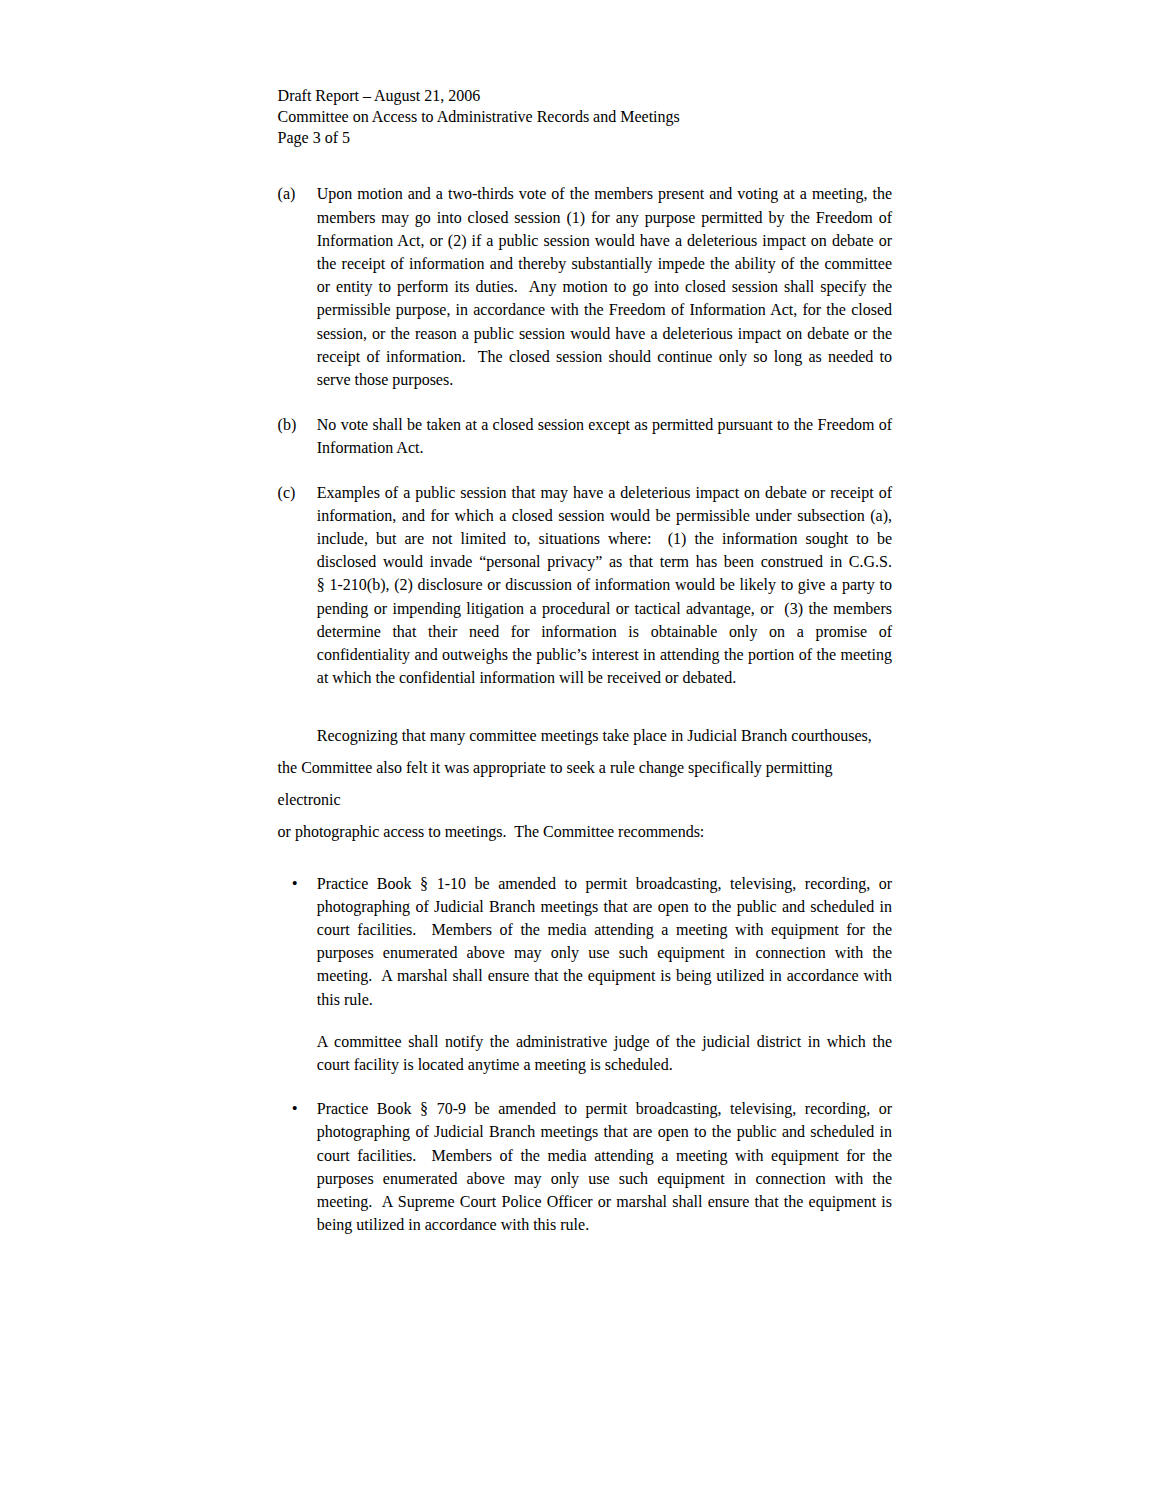Draft Report – August 21, 2006
Committee on Access to Administrative Records and Meetings
Page 3 of 5
(a) Upon motion and a two-thirds vote of the members present and voting at a meeting, the members may go into closed session (1) for any purpose permitted by the Freedom of Information Act, or (2) if a public session would have a deleterious impact on debate or the receipt of information and thereby substantially impede the ability of the committee or entity to perform its duties. Any motion to go into closed session shall specify the permissible purpose, in accordance with the Freedom of Information Act, for the closed session, or the reason a public session would have a deleterious impact on debate or the receipt of information. The closed session should continue only so long as needed to serve those purposes.
(b) No vote shall be taken at a closed session except as permitted pursuant to the Freedom of Information Act.
(c) Examples of a public session that may have a deleterious impact on debate or receipt of information, and for which a closed session would be permissible under subsection (a), include, but are not limited to, situations where: (1) the information sought to be disclosed would invade “personal privacy” as that term has been construed in C.G.S. § 1-210(b), (2) disclosure or discussion of information would be likely to give a party to pending or impending litigation a procedural or tactical advantage, or (3) the members determine that their need for information is obtainable only on a promise of confidentiality and outweighs the public’s interest in attending the portion of the meeting at which the confidential information will be received or debated.
Recognizing that many committee meetings take place in Judicial Branch courthouses,
the Committee also felt it was appropriate to seek a rule change specifically permitting electronic
or photographic access to meetings. The Committee recommends:
Practice Book § 1-10 be amended to permit broadcasting, televising, recording, or photographing of Judicial Branch meetings that are open to the public and scheduled in court facilities. Members of the media attending a meeting with equipment for the purposes enumerated above may only use such equipment in connection with the meeting. A marshal shall ensure that the equipment is being utilized in accordance with this rule.
A committee shall notify the administrative judge of the judicial district in which the court facility is located anytime a meeting is scheduled.
Practice Book § 70-9 be amended to permit broadcasting, televising, recording, or photographing of Judicial Branch meetings that are open to the public and scheduled in court facilities. Members of the media attending a meeting with equipment for the purposes enumerated above may only use such equipment in connection with the meeting. A Supreme Court Police Officer or marshal shall ensure that the equipment is being utilized in accordance with this rule.